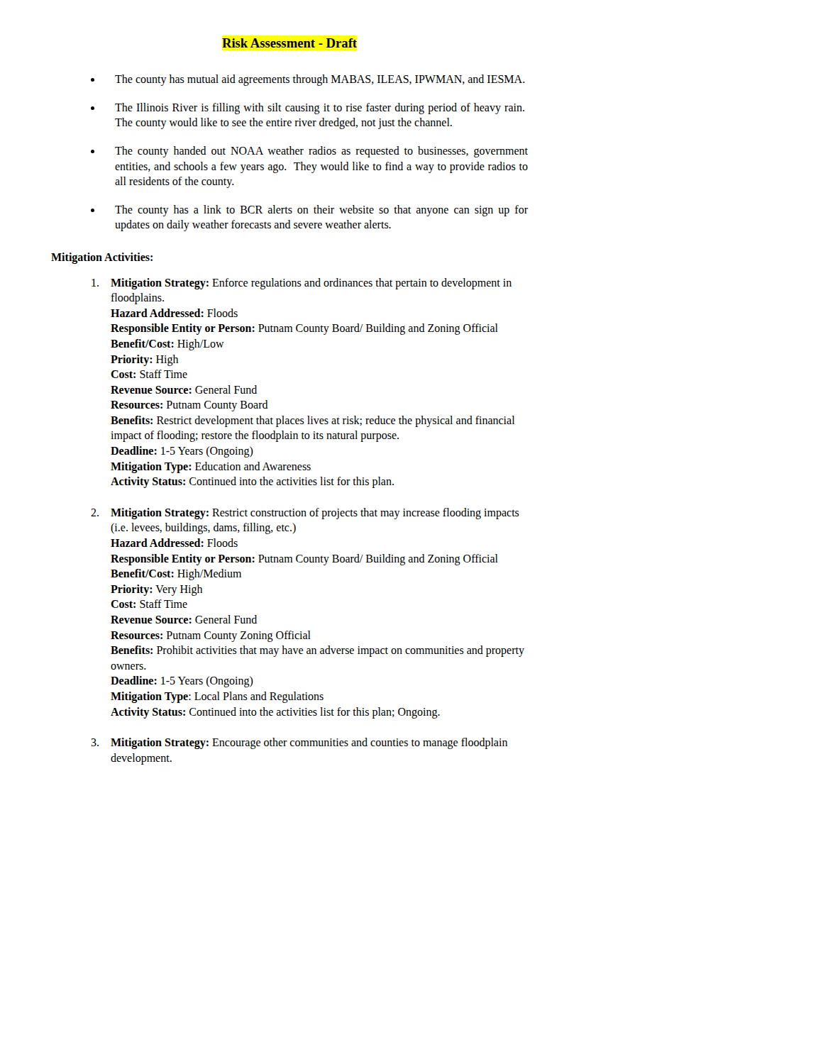Risk Assessment - Draft
The county has mutual aid agreements through MABAS, ILEAS, IPWMAN, and IESMA.
The Illinois River is filling with silt causing it to rise faster during period of heavy rain. The county would like to see the entire river dredged, not just the channel.
The county handed out NOAA weather radios as requested to businesses, government entities, and schools a few years ago. They would like to find a way to provide radios to all residents of the county.
The county has a link to BCR alerts on their website so that anyone can sign up for updates on daily weather forecasts and severe weather alerts.
Mitigation Activities:
Mitigation Strategy: Enforce regulations and ordinances that pertain to development in floodplains.
Hazard Addressed: Floods
Responsible Entity or Person: Putnam County Board/ Building and Zoning Official
Benefit/Cost: High/Low
Priority: High
Cost: Staff Time
Revenue Source: General Fund
Resources: Putnam County Board
Benefits: Restrict development that places lives at risk; reduce the physical and financial impact of flooding; restore the floodplain to its natural purpose.
Deadline: 1-5 Years (Ongoing)
Mitigation Type: Education and Awareness
Activity Status: Continued into the activities list for this plan.
Mitigation Strategy: Restrict construction of projects that may increase flooding impacts (i.e. levees, buildings, dams, filling, etc.)
Hazard Addressed: Floods
Responsible Entity or Person: Putnam County Board/ Building and Zoning Official
Benefit/Cost: High/Medium
Priority: Very High
Cost: Staff Time
Revenue Source: General Fund
Resources: Putnam County Zoning Official
Benefits: Prohibit activities that may have an adverse impact on communities and property owners.
Deadline: 1-5 Years (Ongoing)
Mitigation Type: Local Plans and Regulations
Activity Status: Continued into the activities list for this plan; Ongoing.
Mitigation Strategy: Encourage other communities and counties to manage floodplain development.